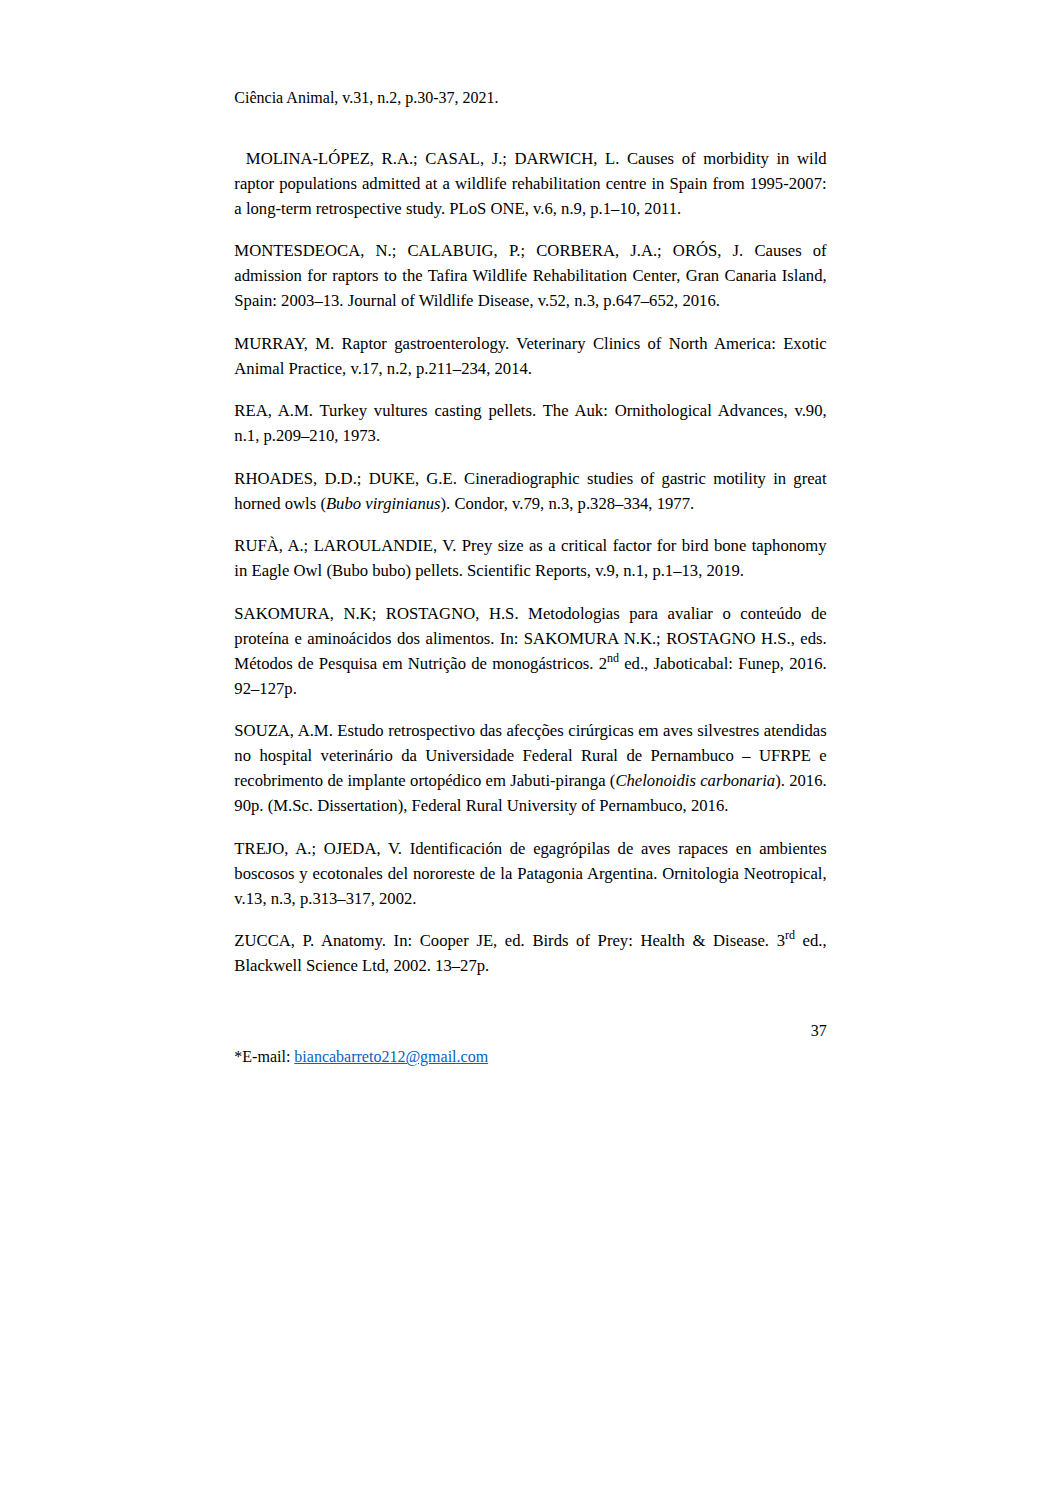Ciência Animal, v.31, n.2, p.30-37, 2021.
MOLINA-LÓPEZ, R.A.; CASAL, J.; DARWICH, L. Causes of morbidity in wild raptor populations admitted at a wildlife rehabilitation centre in Spain from 1995-2007: a long-term retrospective study. PLoS ONE, v.6, n.9, p.1–10, 2011.
MONTESDEOCA, N.; CALABUIG, P.; CORBERA, J.A.; ORÓS, J. Causes of admission for raptors to the Tafira Wildlife Rehabilitation Center, Gran Canaria Island, Spain: 2003–13. Journal of Wildlife Disease, v.52, n.3, p.647–652, 2016.
MURRAY, M. Raptor gastroenterology. Veterinary Clinics of North America: Exotic Animal Practice, v.17, n.2, p.211–234, 2014.
REA, A.M. Turkey vultures casting pellets. The Auk: Ornithological Advances, v.90, n.1, p.209–210, 1973.
RHOADES, D.D.; DUKE, G.E. Cineradiographic studies of gastric motility in great horned owls (Bubo virginianus). Condor, v.79, n.3, p.328–334, 1977.
RUFÀ, A.; LAROULANDIE, V. Prey size as a critical factor for bird bone taphonomy in Eagle Owl (Bubo bubo) pellets. Scientific Reports, v.9, n.1, p.1–13, 2019.
SAKOMURA, N.K; ROSTAGNO, H.S. Metodologias para avaliar o conteúdo de proteína e aminoácidos dos alimentos. In: SAKOMURA N.K.; ROSTAGNO H.S., eds. Métodos de Pesquisa em Nutrição de monogástricos. 2nd ed., Jaboticabal: Funep, 2016. 92–127p.
SOUZA, A.M. Estudo retrospectivo das afecções cirúrgicas em aves silvestres atendidas no hospital veterinário da Universidade Federal Rural de Pernambuco – UFRPE e recobrimento de implante ortopédico em Jabuti-piranga (Chelonoidis carbonaria). 2016. 90p. (M.Sc. Dissertation), Federal Rural University of Pernambuco, 2016.
TREJO, A.; OJEDA, V. Identificación de egagrópilas de aves rapaces en ambientes boscosos y ecotonales del nororeste de la Patagonia Argentina. Ornitologia Neotropical, v.13, n.3, p.313–317, 2002.
ZUCCA, P. Anatomy. In: Cooper JE, ed. Birds of Prey: Health & Disease. 3rd ed., Blackwell Science Ltd, 2002. 13–27p.
37
*E-mail: biancabarreto212@gmail.com